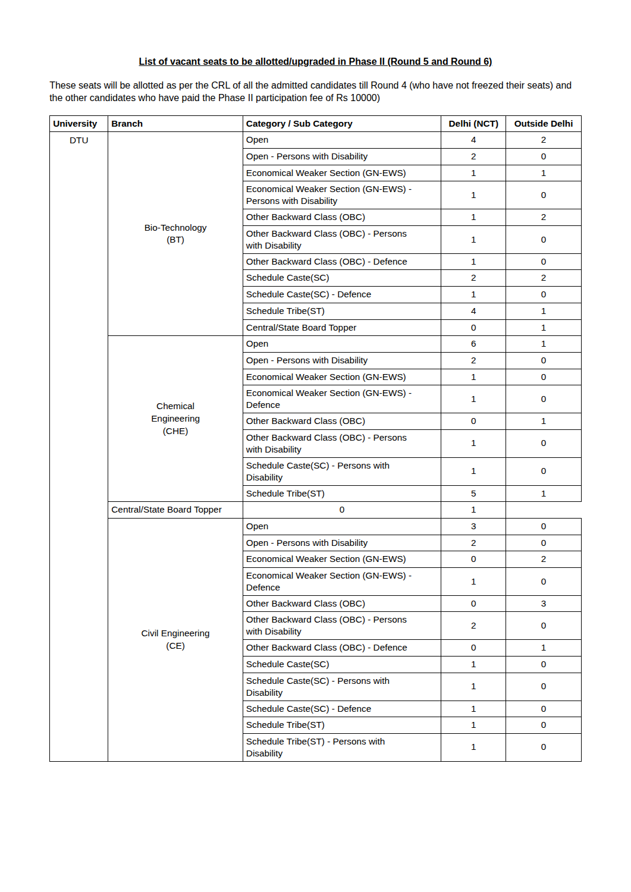List of vacant seats to be allotted/upgraded in Phase II (Round 5 and Round 6)
These seats will be allotted as per the CRL of all the admitted candidates till Round 4 (who have not freezed their seats) and the other candidates who have paid the Phase II participation fee of Rs 10000)
| University | Branch | Category / Sub Category | Delhi (NCT) | Outside Delhi |
| --- | --- | --- | --- | --- |
| DTU | Bio-Technology (BT) | Open | 4 | 2 |
| Open - Persons with Disability | 2 | 0 |
| Economical Weaker Section (GN-EWS) | 1 | 1 |
| Economical Weaker Section (GN-EWS) - Persons with Disability | 1 | 0 |
| Other Backward Class (OBC) | 1 | 2 |
| Other Backward Class (OBC) - Persons with Disability | 1 | 0 |
| Other Backward Class (OBC) - Defence | 1 | 0 |
| Schedule Caste(SC) | 2 | 2 |
| Schedule Caste(SC) - Defence | 1 | 0 |
| Schedule Tribe(ST) | 4 | 1 |
| Central/State Board Topper | 0 | 1 |
| Chemical Engineering (CHE) | Open | 6 | 1 |
| Open - Persons with Disability | 2 | 0 |
| Economical Weaker Section (GN-EWS) | 1 | 0 |
| Economical Weaker Section (GN-EWS) - Defence | 1 | 0 |
| Other Backward Class (OBC) | 0 | 1 |
| Other Backward Class (OBC) - Persons with Disability | 1 | 0 |
| Schedule Caste(SC) - Persons with Disability | 1 | 0 |
| Schedule Tribe(ST) | 5 | 1 |
| Central/State Board Topper | 0 | 1 |
| Civil Engineering (CE) | Open | 3 | 0 |
| Open - Persons with Disability | 2 | 0 |
| Economical Weaker Section (GN-EWS) | 0 | 2 |
| Economical Weaker Section (GN-EWS) - Defence | 1 | 0 |
| Other Backward Class (OBC) | 0 | 3 |
| Other Backward Class (OBC) - Persons with Disability | 2 | 0 |
| Other Backward Class (OBC) - Defence | 0 | 1 |
| Schedule Caste(SC) | 1 | 0 |
| Schedule Caste(SC) - Persons with Disability | 1 | 0 |
| Schedule Caste(SC) - Defence | 1 | 0 |
| Schedule Tribe(ST) | 1 | 0 |
| Schedule Tribe(ST) - Persons with Disability | 1 | 0 |